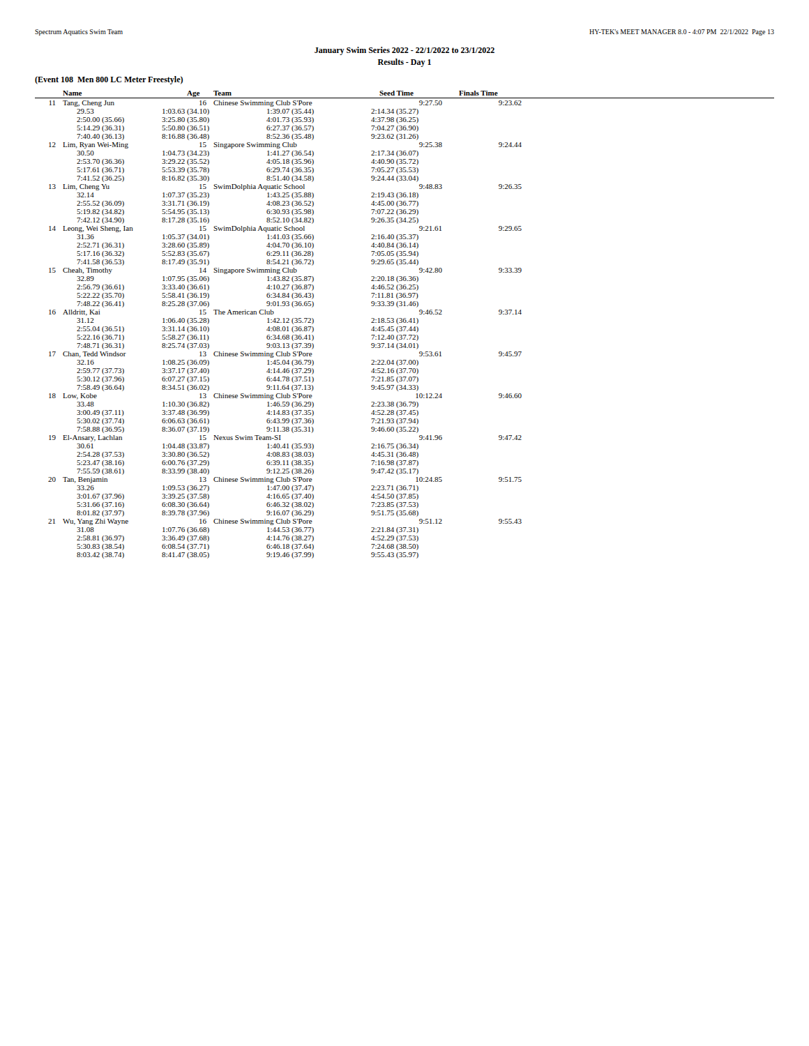Spectrum Aquatics Swim Team
HY-TEK's MEET MANAGER 8.0 - 4:07 PM 22/1/2022 Page 13
January Swim Series 2022 - 22/1/2022 to 23/1/2022
Results - Day 1
(Event 108 Men 800 LC Meter Freestyle)
| | Name | Age | Team | Seed Time | Finals Time | |
| --- | --- | --- | --- | --- | --- | --- |
| 11 | Tang, Cheng Jun | 16 | Chinese Swimming Club S'Pore | 9:27.50 | 9:23.62 | |
| 29.53 1:03.63 (34.10) 1:39.07 (35.44) 2:14.34 (35.27) 2:50.00 (35.66) 3:25.80 (35.80) 4:01.73 (35.93) 4:37.98 (36.25) 5:14.29 (36.31) 5:50.80 (36.51) 6:27.37 (36.57) 7:04.27 (36.90) 7:40.40 (36.13) 8:16.88 (36.48) 8:52.36 (35.48) 9:23.62 (31.26) |
| 12 | Lim, Ryan Wei-Ming | 15 | Singapore Swimming Club | 9:25.38 | 9:24.44 | |
| 30.50 1:04.73 (34.23) 1:41.27 (36.54) 2:17.34 (36.07) 2:53.70 (36.36) 3:29.22 (35.52) 4:05.18 (35.96) 4:40.90 (35.72) 5:17.61 (36.71) 5:53.39 (35.78) 6:29.74 (36.35) 7:05.27 (35.53) 7:41.52 (36.25) 8:16.82 (35.30) 8:51.40 (34.58) 9:24.44 (33.04) |
| 13 | Lim, Cheng Yu | 15 | SwimDolphia Aquatic School | 9:48.83 | 9:26.35 | |
| 32.14 1:07.37 (35.23) 1:43.25 (35.88) 2:19.43 (36.18) 2:55.52 (36.09) 3:31.71 (36.19) 4:08.23 (36.52) 4:45.00 (36.77) 5:19.82 (34.82) 5:54.95 (35.13) 6:30.93 (35.98) 7:07.22 (36.29) 7:42.12 (34.90) 8:17.28 (35.16) 8:52.10 (34.82) 9:26.35 (34.25) |
| 14 | Leong, Wei Sheng, Ian | 15 | SwimDolphia Aquatic School | 9:21.61 | 9:29.65 | |
| 31.36 1:05.37 (34.01) 1:41.03 (35.66) 2:16.40 (35.37) 2:52.71 (36.31) 3:28.60 (35.89) 4:04.70 (36.10) 4:40.84 (36.14) 5:17.16 (36.32) 5:52.83 (35.67) 6:29.11 (36.28) 7:05.05 (35.94) 7:41.58 (36.53) 8:17.49 (35.91) 8:54.21 (36.72) 9:29.65 (35.44) |
| 15 | Cheah, Timothy | 14 | Singapore Swimming Club | 9:42.80 | 9:33.39 | |
| 32.89 1:07.95 (35.06) 1:43.82 (35.87) 2:20.18 (36.36) 2:56.79 (36.61) 3:33.40 (36.61) 4:10.27 (36.87) 4:46.52 (36.25) 5:22.22 (35.70) 5:58.41 (36.19) 6:34.84 (36.43) 7:11.81 (36.97) 7:48.22 (36.41) 8:25.28 (37.06) 9:01.93 (36.65) 9:33.39 (31.46) |
| 16 | Alldritt, Kai | 15 | The American Club | 9:46.52 | 9:37.14 | |
| 31.12 1:06.40 (35.28) 1:42.12 (35.72) 2:18.53 (36.41) 2:55.04 (36.51) 3:31.14 (36.10) 4:08.01 (36.87) 4:45.45 (37.44) 5:22.16 (36.71) 5:58.27 (36.11) 6:34.68 (36.41) 7:12.40 (37.72) 7:48.71 (36.31) 8:25.74 (37.03) 9:03.13 (37.39) 9:37.14 (34.01) |
| 17 | Chan, Tedd Windsor | 13 | Chinese Swimming Club S'Pore | 9:53.61 | 9:45.97 | |
| 32.16 1:08.25 (36.09) 1:45.04 (36.79) 2:22.04 (37.00) 2:59.77 (37.73) 3:37.17 (37.40) 4:14.46 (37.29) 4:52.16 (37.70) 5:30.12 (37.96) 6:07.27 (37.15) 6:44.78 (37.51) 7:21.85 (37.07) 7:58.49 (36.64) 8:34.51 (36.02) 9:11.64 (37.13) 9:45.97 (34.33) |
| 18 | Low, Kobe | 13 | Chinese Swimming Club S'Pore | 10:12.24 | 9:46.60 | |
| 33.48 1:10.30 (36.82) 1:46.59 (36.29) 2:23.38 (36.79) 3:00.49 (37.11) 3:37.48 (36.99) 4:14.83 (37.35) 4:52.28 (37.45) 5:30.02 (37.74) 6:06.63 (36.61) 6:43.99 (37.36) 7:21.93 (37.94) 7:58.88 (36.95) 8:36.07 (37.19) 9:11.38 (35.31) 9:46.60 (35.22) |
| 19 | El-Ansary, Lachlan | 15 | Nexus Swim Team-SI | 9:41.96 | 9:47.42 | |
| 30.61 1:04.48 (33.87) 1:40.41 (35.93) 2:16.75 (36.34) 2:54.28 (37.53) 3:30.80 (36.52) 4:08.83 (38.03) 4:45.31 (36.48) 5:23.47 (38.16) 6:00.76 (37.29) 6:39.11 (38.35) 7:16.98 (37.87) 7:55.59 (38.61) 8:33.99 (38.40) 9:12.25 (38.26) 9:47.42 (35.17) |
| 20 | Tan, Benjamin | 13 | Chinese Swimming Club S'Pore | 10:24.85 | 9:51.75 | |
| 33.26 1:09.53 (36.27) 1:47.00 (37.47) 2:23.71 (36.71) 3:01.67 (37.96) 3:39.25 (37.58) 4:16.65 (37.40) 4:54.50 (37.85) 5:31.66 (37.16) 6:08.30 (36.64) 6:46.32 (38.02) 7:23.85 (37.53) 8:01.82 (37.97) 8:39.78 (37.96) 9:16.07 (36.29) 9:51.75 (35.68) |
| 21 | Wu, Yang Zhi Wayne | 16 | Chinese Swimming Club S'Pore | 9:51.12 | 9:55.43 | |
| 31.08 1:07.76 (36.68) 1:44.53 (36.77) 2:21.84 (37.31) 2:58.81 (36.97) 3:36.49 (37.68) 4:14.76 (38.27) 4:52.29 (37.53) 5:30.83 (38.54) 6:08.54 (37.71) 6:46.18 (37.64) 7:24.68 (38.50) 8:03.42 (38.74) 8:41.47 (38.05) 9:19.46 (37.99) 9:55.43 (35.97) |